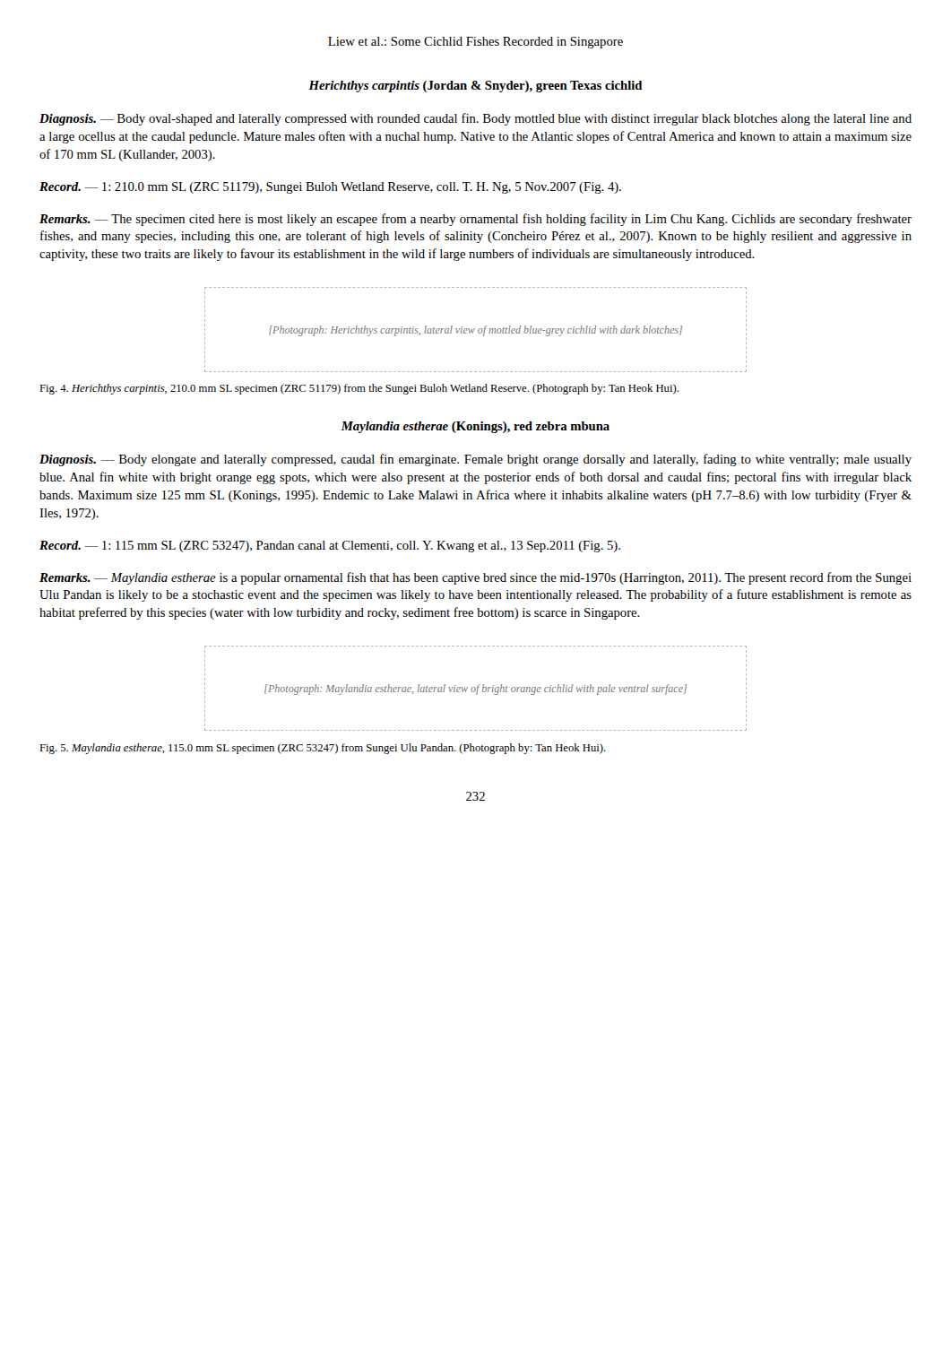Liew et al.: Some Cichlid Fishes Recorded in Singapore
Herichthys carpintis (Jordan & Snyder), green Texas cichlid
Diagnosis. — Body oval-shaped and laterally compressed with rounded caudal fin. Body mottled blue with distinct irregular black blotches along the lateral line and a large ocellus at the caudal peduncle. Mature males often with a nuchal hump. Native to the Atlantic slopes of Central America and known to attain a maximum size of 170 mm SL (Kullander, 2003).
Record. — 1: 210.0 mm SL (ZRC 51179), Sungei Buloh Wetland Reserve, coll. T. H. Ng, 5 Nov.2007 (Fig. 4).
Remarks. — The specimen cited here is most likely an escapee from a nearby ornamental fish holding facility in Lim Chu Kang. Cichlids are secondary freshwater fishes, and many species, including this one, are tolerant of high levels of salinity (Concheiro Pérez et al., 2007). Known to be highly resilient and aggressive in captivity, these two traits are likely to favour its establishment in the wild if large numbers of individuals are simultaneously introduced.
[Photograph: Herichthys carpintis, lateral view of mottled blue-grey cichlid with dark blotches]
Fig. 4. Herichthys carpintis, 210.0 mm SL specimen (ZRC 51179) from the Sungei Buloh Wetland Reserve. (Photograph by: Tan Heok Hui).
Maylandia estherae (Konings), red zebra mbuna
Diagnosis. — Body elongate and laterally compressed, caudal fin emarginate. Female bright orange dorsally and laterally, fading to white ventrally; male usually blue. Anal fin white with bright orange egg spots, which were also present at the posterior ends of both dorsal and caudal fins; pectoral fins with irregular black bands. Maximum size 125 mm SL (Konings, 1995). Endemic to Lake Malawi in Africa where it inhabits alkaline waters (pH 7.7–8.6) with low turbidity (Fryer & Iles, 1972).
Record. — 1: 115 mm SL (ZRC 53247), Pandan canal at Clementi, coll. Y. Kwang et al., 13 Sep.2011 (Fig. 5).
Remarks. — Maylandia estherae is a popular ornamental fish that has been captive bred since the mid-1970s (Harrington, 2011). The present record from the Sungei Ulu Pandan is likely to be a stochastic event and the specimen was likely to have been intentionally released. The probability of a future establishment is remote as habitat preferred by this species (water with low turbidity and rocky, sediment free bottom) is scarce in Singapore.
[Photograph: Maylandia estherae, lateral view of bright orange cichlid with pale ventral surface]
Fig. 5. Maylandia estherae, 115.0 mm SL specimen (ZRC 53247) from Sungei Ulu Pandan. (Photograph by: Tan Heok Hui).
232